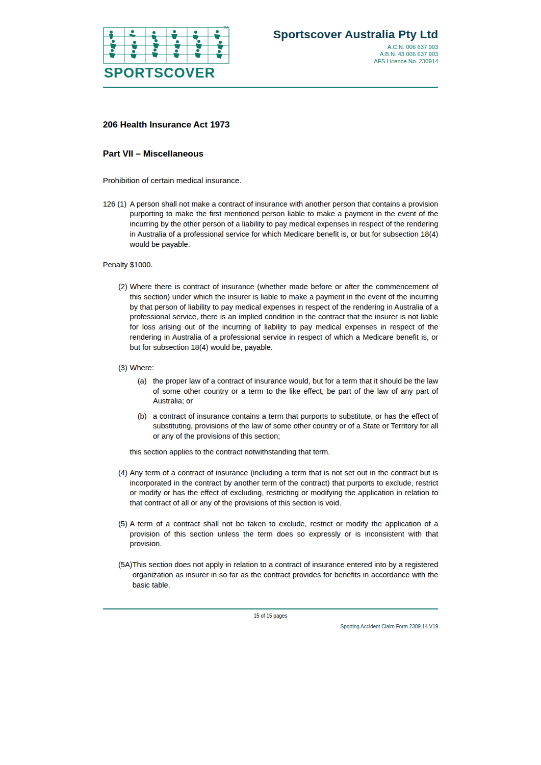SPORTSCOVER TM
Sportscover Australia Pty Ltd
A.C.N. 006 637 903
A.B.N. 43 006 637 903
AFS Licence No. 230914
206 Health Insurance Act 1973
Part VII – Miscellaneous
Prohibition of certain medical insurance.
126 (1)
A person shall not make a contract of insurance with another person that contains a provision purporting to make the first mentioned person liable to make a payment in the event of the incurring by the other person of a liability to pay medical expenses in respect of the rendering in Australia of a professional service for which Medicare benefit is, or but for subsection 18(4) would be payable.
Penalty $1000.
(2)
Where there is contract of insurance (whether made before or after the commencement of this section) under which the insurer is liable to make a payment in the event of the incurring by that person of liability to pay medical expenses in respect of the rendering in Australia of a professional service, there is an implied condition in the contract that the insurer is not liable for loss arising out of the incurring of liability to pay medical expenses in respect of the rendering in Australia of a professional service in respect of which a Medicare benefit is, or but for subsection 18(4) would be, payable.
(3)
Where:
(a)
the proper law of a contract of insurance would, but for a term that it should be the law of some other country or a term to the like effect, be part of the law of any part of Australia; or
(b)
a contract of insurance contains a term that purports to substitute, or has the effect of substituting, provisions of the law of some other country or of a State or Territory for all or any of the provisions of this section;
this section applies to the contract notwithstanding that term.
(4)
Any term of a contract of insurance (including a term that is not set out in the contract but is incorporated in the contract by another term of the contract) that purports to exclude, restrict or modify or has the effect of excluding, restricting or modifying the application in relation to that contract of all or any of the provisions of this section is void.
(5)
A term of a contract shall not be taken to exclude, restrict or modify the application of a provision of this section unless the term does so expressly or is inconsistent with that provision.
(5A)
This section does not apply in relation to a contract of insurance entered into by a registered organization as insurer in so far as the contract provides for benefits in accordance with the basic table.
15 of 15 pages
Sporting Accident Claim Form 2309.14 V19